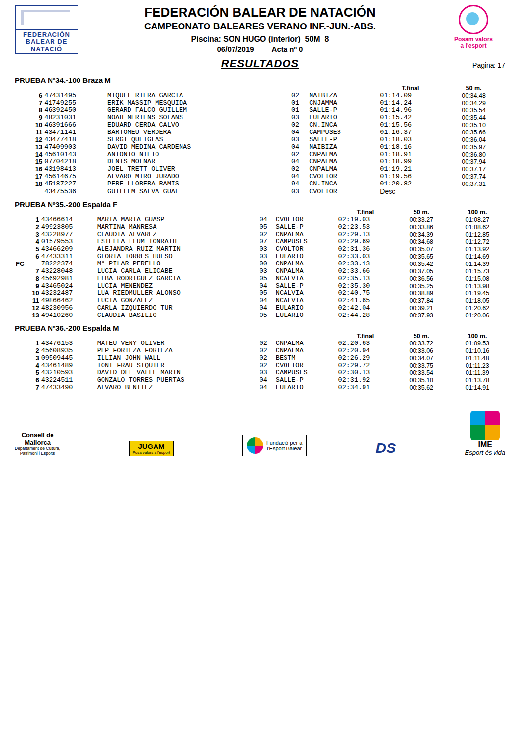FEDERACIÓN
BALEAR DE
NATACIÓ
FEDERACIÓN BALEAR DE NATACIÓN
CAMPEONATO BALEARES VERANO INF.-JUN.-ABS.
Piscina: SON HUGO (interior) 50M 8
06/07/2019 Acta nº 0
Posam valors
a l'esport
RESULTADOS
Pagina: 17
PRUEBA Nº34.-100 Braza M
| | | | | | T.final | 50 m. |
| 6 | 47431495 | MIQUEL RIERA GARCIA | 02 | NAIBIZA | 01:14.09 | 00:34.48 |
| 7 | 41749255 | ERIK MASSIP MESQUIDA | 01 | CNJAMMA | 01:14.24 | 00:34.29 |
| 8 | 46392450 | GERARD FALCO GUILLEM | 01 | SALLE-P | 01:14.96 | 00:35.54 |
| 9 | 48231031 | NOAH MERTENS SOLANS | 03 | EULARIO | 01:15.42 | 00:35.44 |
| 10 | 46391666 | EDUARD CERDA CALVO | 02 | CN.INCA | 01:15.56 | 00:35.10 |
| 11 | 43471141 | BARTOMEU VERDERA | 04 | CAMPUSES | 01:16.37 | 00:35.66 |
| 12 | 43477418 | SERGI QUETGLAS | 03 | SALLE-P | 01:18.03 | 00:36.04 |
| 13 | 47409903 | DAVID MEDINA CARDENAS | 04 | NAIBIZA | 01:18.16 | 00:35.97 |
| 14 | 45610143 | ANTONIO NIETO | 02 | CNPALMA | 01:18.91 | 00:36.80 |
| 15 | 07704218 | DENIS MOLNAR | 04 | CNPALMA | 01:18.99 | 00:37.94 |
| 16 | 43198413 | JOEL TRETT OLIVER | 02 | CNPALMA | 01:19.21 | 00:37.17 |
| 17 | 45614675 | ALVARO MIRO JURADO | 04 | CVOLTOR | 01:19.56 | 00:37.74 |
| 18 | 45187227 | PERE LLOBERA RAMIS | 94 | CN.INCA | 01:20.82 | 00:37.31 |
| | 43475536 | GUILLEM SALVA GUAL | 03 | CVOLTOR | Desc | |
PRUEBA Nº35.-200 Espalda F
| | | | | | T.final | 50 m. | 100 m. |
| 1 | 43466614 | MARTA MARIA GUASP | 04 | CVOLTOR | 02:19.03 | 00:33.27 | 01:08.27 |
| 2 | 49923805 | MARTINA MANRESA | 05 | SALLE-P | 02:23.53 | 00:33.86 | 01:08.62 |
| 3 | 43228977 | CLAUDIA ALVAREZ | 02 | CNPALMA | 02:29.13 | 00:34.39 | 01:12.85 |
| 4 | 01579553 | ESTELLA LLUM TONRATH | 07 | CAMPUSES | 02:29.69 | 00:34.68 | 01:12.72 |
| 5 | 43466209 | ALEJANDRA RUIZ MARTIN | 03 | CVOLTOR | 02:31.36 | 00:35.07 | 01:13.92 |
| 6 | 47433311 | GLORIA TORRES HUESO | 03 | EULARIO | 02:33.03 | 00:35.65 | 01:14.69 |
| FC | 78222374 | Mª PILAR PERELLO | 00 | CNPALMA | 02:33.13 | 00:35.42 | 01:14.39 |
| 7 | 43228048 | LUCIA CARLA ELICABE | 03 | CNPALMA | 02:33.66 | 00:37.05 | 01:15.73 |
| 8 | 45692981 | ELBA RODRIGUEZ GARCIA | 05 | NCALVIA | 02:35.13 | 00:36.56 | 01:15.08 |
| 9 | 43465024 | LUCIA MENENDEZ | 04 | SALLE-P | 02:35.30 | 00:35.25 | 01:13.98 |
| 10 | 43232487 | LUA RIEDMULLER ALONSO | 05 | NCALVIA | 02:40.75 | 00:38.89 | 01:19.45 |
| 11 | 49866462 | LUCIA GONZALEZ | 04 | NCALVIA | 02:41.65 | 00:37.84 | 01:18.05 |
| 12 | 48230956 | CARLA IZQUIERDO TUR | 04 | EULARIO | 02:42.04 | 00:39.21 | 01:20.62 |
| 13 | 49410260 | CLAUDIA BASILIO | 05 | EULARIO | 02:44.28 | 00:37.93 | 01:20.06 |
PRUEBA Nº36.-200 Espalda M
| | | | | | T.final | 50 m. | 100 m. |
| 1 | 43476153 | MATEU VENY OLIVER | 02 | CNPALMA | 02:20.63 | 00:33.72 | 01:09.53 |
| 2 | 45608935 | PEP FORTEZA FORTEZA | 02 | CNPALMA | 02:20.94 | 00:33.06 | 01:10.16 |
| 3 | 09509445 | ILLIAN JOHN WALL | 02 | BESTM | 02:26.29 | 00:34.07 | 01:11.48 |
| 4 | 43461489 | TONI FRAU SIQUIER | 02 | CVOLTOR | 02:29.72 | 00:33.75 | 01:11.23 |
| 5 | 43210593 | DAVID DEL VALLE MARIN | 03 | CAMPUSES | 02:30.13 | 00:33.54 | 01:11.39 |
| 6 | 43224511 | GONZALO TORRES PUERTAS | 04 | SALLE-P | 02:31.92 | 00:35.10 | 01:13.78 |
| 7 | 47433490 | ALVARO BENITEZ | 04 | EULARIO | 02:34.91 | 00:35.62 | 01:14.91 |
Consell de
Mallorca
Departament de Cultura,
Patrimoni i Esports
JUGAM
Posa valors a l'esport
Fundació per a
l'Esport Balear
DS
IME
Esport és vida